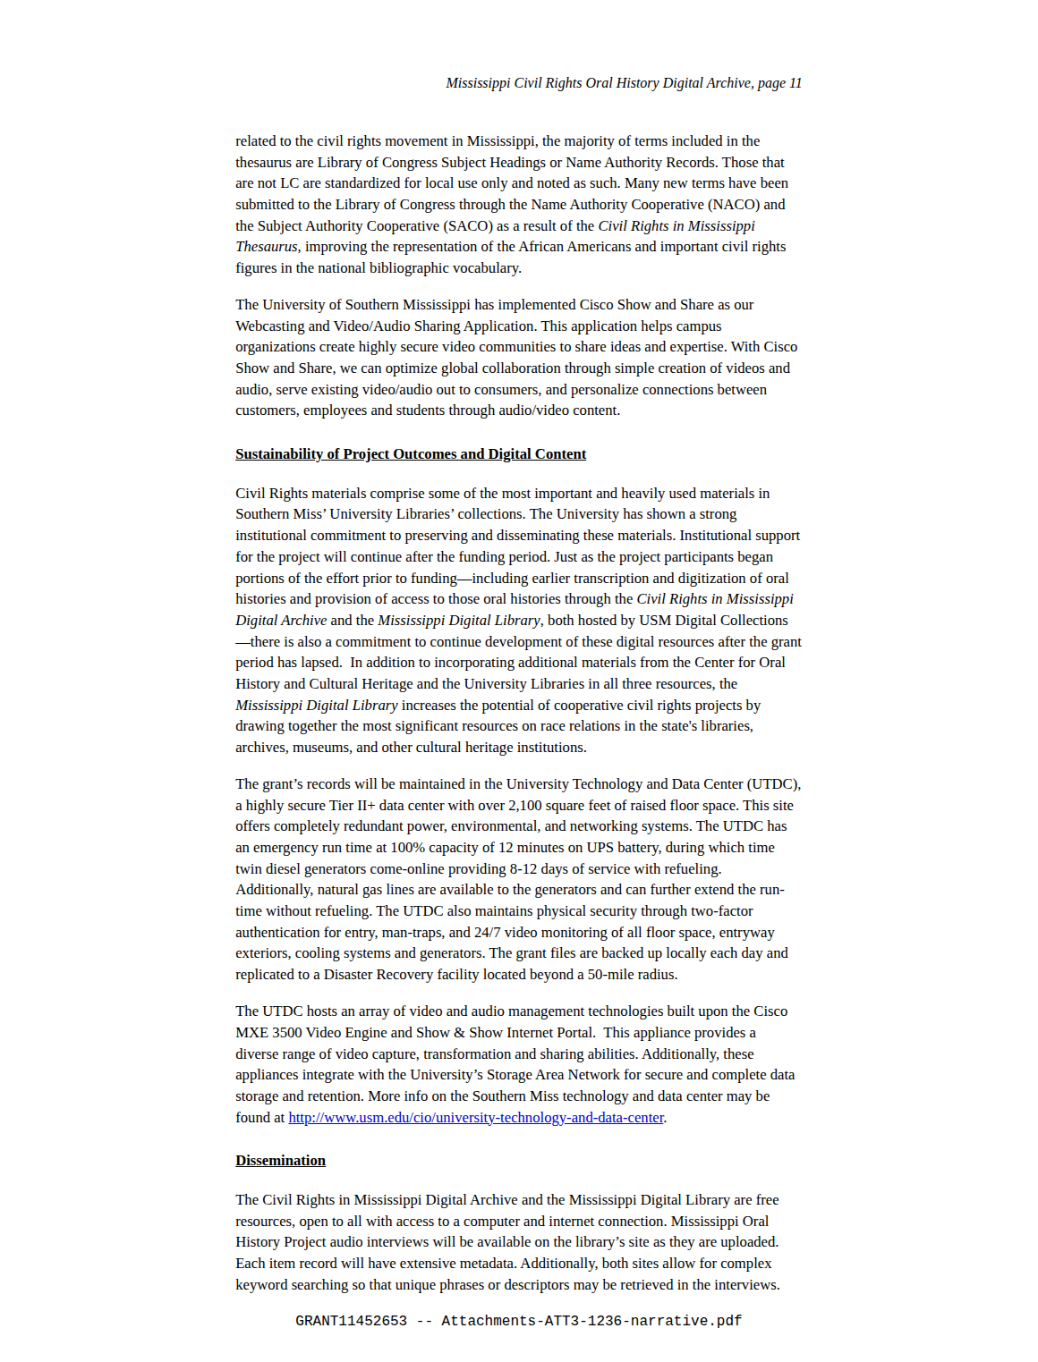Mississippi Civil Rights Oral History Digital Archive, page 11
related to the civil rights movement in Mississippi, the majority of terms included in the thesaurus are Library of Congress Subject Headings or Name Authority Records. Those that are not LC are standardized for local use only and noted as such. Many new terms have been submitted to the Library of Congress through the Name Authority Cooperative (NACO) and the Subject Authority Cooperative (SACO) as a result of the Civil Rights in Mississippi Thesaurus, improving the representation of the African Americans and important civil rights figures in the national bibliographic vocabulary.
The University of Southern Mississippi has implemented Cisco Show and Share as our Webcasting and Video/Audio Sharing Application. This application helps campus organizations create highly secure video communities to share ideas and expertise. With Cisco Show and Share, we can optimize global collaboration through simple creation of videos and audio, serve existing video/audio out to consumers, and personalize connections between customers, employees and students through audio/video content.
Sustainability of Project Outcomes and Digital Content
Civil Rights materials comprise some of the most important and heavily used materials in Southern Miss’ University Libraries’ collections. The University has shown a strong institutional commitment to preserving and disseminating these materials. Institutional support for the project will continue after the funding period. Just as the project participants began portions of the effort prior to funding—including earlier transcription and digitization of oral histories and provision of access to those oral histories through the Civil Rights in Mississippi Digital Archive and the Mississippi Digital Library, both hosted by USM Digital Collections—there is also a commitment to continue development of these digital resources after the grant period has lapsed. In addition to incorporating additional materials from the Center for Oral History and Cultural Heritage and the University Libraries in all three resources, the Mississippi Digital Library increases the potential of cooperative civil rights projects by drawing together the most significant resources on race relations in the state's libraries, archives, museums, and other cultural heritage institutions.
The grant’s records will be maintained in the University Technology and Data Center (UTDC), a highly secure Tier II+ data center with over 2,100 square feet of raised floor space. This site offers completely redundant power, environmental, and networking systems. The UTDC has an emergency run time at 100% capacity of 12 minutes on UPS battery, during which time twin diesel generators come-online providing 8-12 days of service with refueling. Additionally, natural gas lines are available to the generators and can further extend the run-time without refueling. The UTDC also maintains physical security through two-factor authentication for entry, man-traps, and 24/7 video monitoring of all floor space, entryway exteriors, cooling systems and generators. The grant files are backed up locally each day and replicated to a Disaster Recovery facility located beyond a 50-mile radius.
The UTDC hosts an array of video and audio management technologies built upon the Cisco MXE 3500 Video Engine and Show & Show Internet Portal. This appliance provides a diverse range of video capture, transformation and sharing abilities. Additionally, these appliances integrate with the University’s Storage Area Network for secure and complete data storage and retention. More info on the Southern Miss technology and data center may be found at http://www.usm.edu/cio/university-technology-and-data-center.
Dissemination
The Civil Rights in Mississippi Digital Archive and the Mississippi Digital Library are free resources, open to all with access to a computer and internet connection. Mississippi Oral History Project audio interviews will be available on the library’s site as they are uploaded. Each item record will have extensive metadata. Additionally, both sites allow for complex keyword searching so that unique phrases or descriptors may be retrieved in the interviews.
GRANT11452653 -- Attachments-ATT3-1236-narrative.pdf